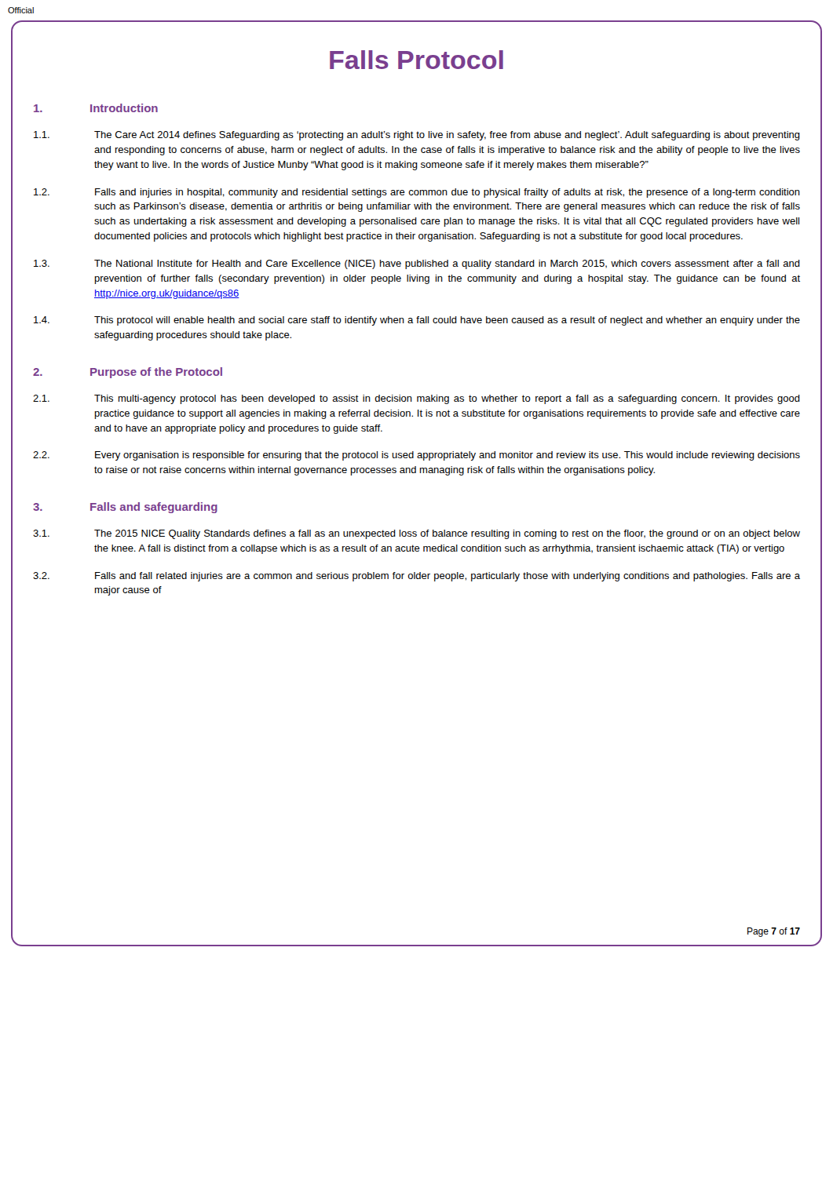Official
Falls Protocol
1. Introduction
1.1. The Care Act 2014 defines Safeguarding as ‘protecting an adult’s right to live in safety, free from abuse and neglect’. Adult safeguarding is about preventing and responding to concerns of abuse, harm or neglect of adults. In the case of falls it is imperative to balance risk and the ability of people to live the lives they want to live. In the words of Justice Munby “What good is it making someone safe if it merely makes them miserable?”
1.2. Falls and injuries in hospital, community and residential settings are common due to physical frailty of adults at risk, the presence of a long-term condition such as Parkinson’s disease, dementia or arthritis or being unfamiliar with the environment. There are general measures which can reduce the risk of falls such as undertaking a risk assessment and developing a personalised care plan to manage the risks. It is vital that all CQC regulated providers have well documented policies and protocols which highlight best practice in their organisation. Safeguarding is not a substitute for good local procedures.
1.3. The National Institute for Health and Care Excellence (NICE) have published a quality standard in March 2015, which covers assessment after a fall and prevention of further falls (secondary prevention) in older people living in the community and during a hospital stay. The guidance can be found at http://nice.org.uk/guidance/qs86
1.4. This protocol will enable health and social care staff to identify when a fall could have been caused as a result of neglect and whether an enquiry under the safeguarding procedures should take place.
2. Purpose of the Protocol
2.1. This multi-agency protocol has been developed to assist in decision making as to whether to report a fall as a safeguarding concern. It provides good practice guidance to support all agencies in making a referral decision. It is not a substitute for organisations requirements to provide safe and effective care and to have an appropriate policy and procedures to guide staff.
2.2. Every organisation is responsible for ensuring that the protocol is used appropriately and monitor and review its use. This would include reviewing decisions to raise or not raise concerns within internal governance processes and managing risk of falls within the organisations policy.
3. Falls and safeguarding
3.1. The 2015 NICE Quality Standards defines a fall as an unexpected loss of balance resulting in coming to rest on the floor, the ground or on an object below the knee. A fall is distinct from a collapse which is as a result of an acute medical condition such as arrhythmia, transient ischaemic attack (TIA) or vertigo
3.2. Falls and fall related injuries are a common and serious problem for older people, particularly those with underlying conditions and pathologies. Falls are a major cause of
Page 7 of 17